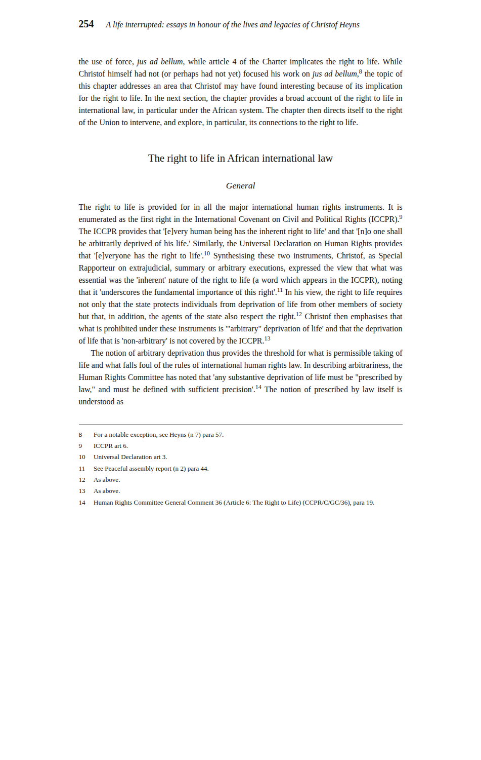254 A life interrupted: essays in honour of the lives and legacies of Christof Heyns
the use of force, jus ad bellum, while article 4 of the Charter implicates the right to life. While Christof himself had not (or perhaps had not yet) focused his work on jus ad bellum,8 the topic of this chapter addresses an area that Christof may have found interesting because of its implication for the right to life. In the next section, the chapter provides a broad account of the right to life in international law, in particular under the African system. The chapter then directs itself to the right of the Union to intervene, and explore, in particular, its connections to the right to life.
The right to life in African international law
General
The right to life is provided for in all the major international human rights instruments. It is enumerated as the first right in the International Covenant on Civil and Political Rights (ICCPR).9 The ICCPR provides that '[e]very human being has the inherent right to life' and that '[n]o one shall be arbitrarily deprived of his life.' Similarly, the Universal Declaration on Human Rights provides that '[e]veryone has the right to life'.10 Synthesising these two instruments, Christof, as Special Rapporteur on extrajudicial, summary or arbitrary executions, expressed the view that what was essential was the 'inherent' nature of the right to life (a word which appears in the ICCPR), noting that it 'underscores the fundamental importance of this right'.11 In his view, the right to life requires not only that the state protects individuals from deprivation of life from other members of society but that, in addition, the agents of the state also respect the right.12 Christof then emphasises that what is prohibited under these instruments is '"arbitrary" deprivation of life' and that the deprivation of life that is 'non-arbitrary' is not covered by the ICCPR.13
The notion of arbitrary deprivation thus provides the threshold for what is permissible taking of life and what falls foul of the rules of international human rights law. In describing arbitrariness, the Human Rights Committee has noted that 'any substantive deprivation of life must be "prescribed by law," and must be defined with sufficient precision'.14 The notion of prescribed by law itself is understood as
8 For a notable exception, see Heyns (n 7) para 57.
9 ICCPR art 6.
10 Universal Declaration art 3.
11 See Peaceful assembly report (n 2) para 44.
12 As above.
13 As above.
14 Human Rights Committee General Comment 36 (Article 6: The Right to Life) (CCPR/C/GC/36), para 19.